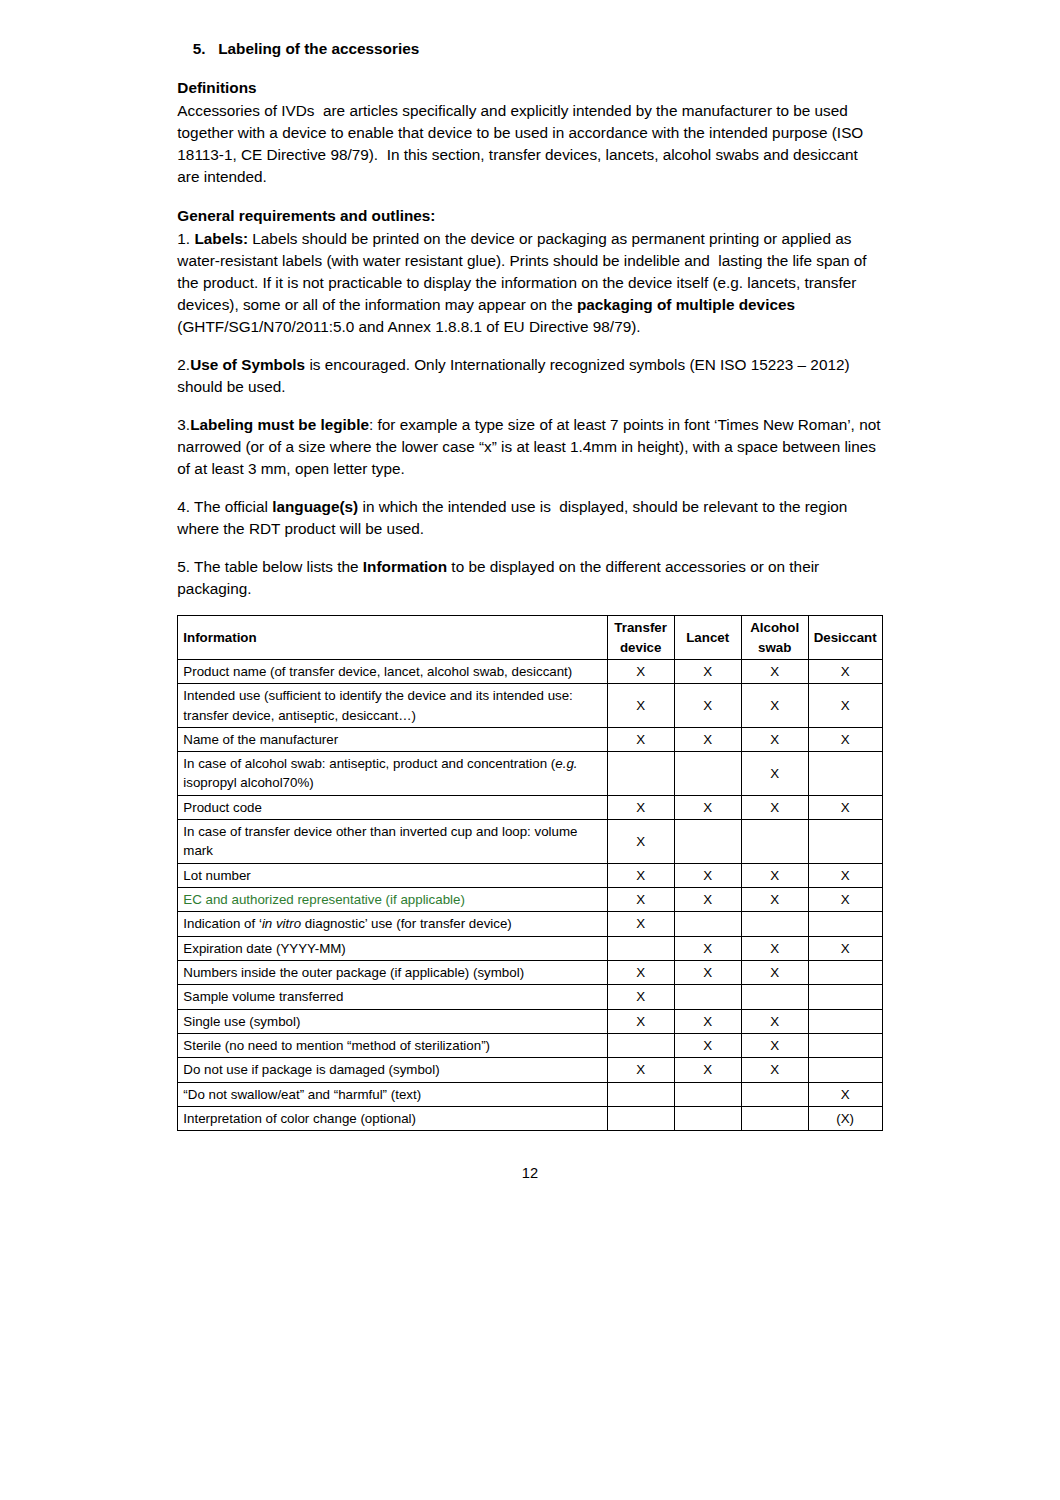5. Labeling of the accessories
Definitions
Accessories of IVDs are articles specifically and explicitly intended by the manufacturer to be used together with a device to enable that device to be used in accordance with the intended purpose (ISO 18113-1, CE Directive 98/79). In this section, transfer devices, lancets, alcohol swabs and desiccant are intended.
General requirements and outlines:
1. Labels: Labels should be printed on the device or packaging as permanent printing or applied as water-resistant labels (with water resistant glue). Prints should be indelible and lasting the life span of the product. If it is not practicable to display the information on the device itself (e.g. lancets, transfer devices), some or all of the information may appear on the packaging of multiple devices (GHTF/SG1/N70/2011:5.0 and Annex 1.8.8.1 of EU Directive 98/79).
2.Use of Symbols is encouraged. Only Internationally recognized symbols (EN ISO 15223 – 2012) should be used.
3.Labeling must be legible: for example a type size of at least 7 points in font ‘Times New Roman’, not narrowed (or of a size where the lower case “x” is at least 1.4mm in height), with a space between lines of at least 3 mm, open letter type.
4. The official language(s) in which the intended use is displayed, should be relevant to the region where the RDT product will be used.
5. The table below lists the Information to be displayed on the different accessories or on their packaging.
| Information | Transfer device | Lancet | Alcohol swab | Desiccant |
| --- | --- | --- | --- | --- |
| Product name (of transfer device, lancet, alcohol swab, desiccant) | X | X | X | X |
| Intended use (sufficient to identify the device and its intended use: transfer device, antiseptic, desiccant…) | X | X | X | X |
| Name of the manufacturer | X | X | X | X |
| In case of alcohol swab: antiseptic, product and concentration ( e.g. isopropyl alcohol70%) | | | X | |
| Product code | X | X | X | X |
| In case of transfer device other than inverted cup and loop: volume mark | X | | | |
| Lot number | X | X | X | X |
| EC and authorized representative (if applicable) | X | X | X | X |
| Indication of ‘ in vitro diagnostic’ use (for transfer device) | X | | | |
| Expiration date (YYYY-MM) | | X | X | X |
| Numbers inside the outer package (if applicable) (symbol) | X | X | X | |
| Sample volume transferred | X | | | |
| Single use (symbol) | X | X | X | |
| Sterile (no need to mention “method of sterilization”) | | X | X | |
| Do not use if package is damaged (symbol) | X | X | X | |
| “Do not swallow/eat” and “harmful” (text) | | | | X |
| Interpretation of color change (optional) | | | | (X) |
12